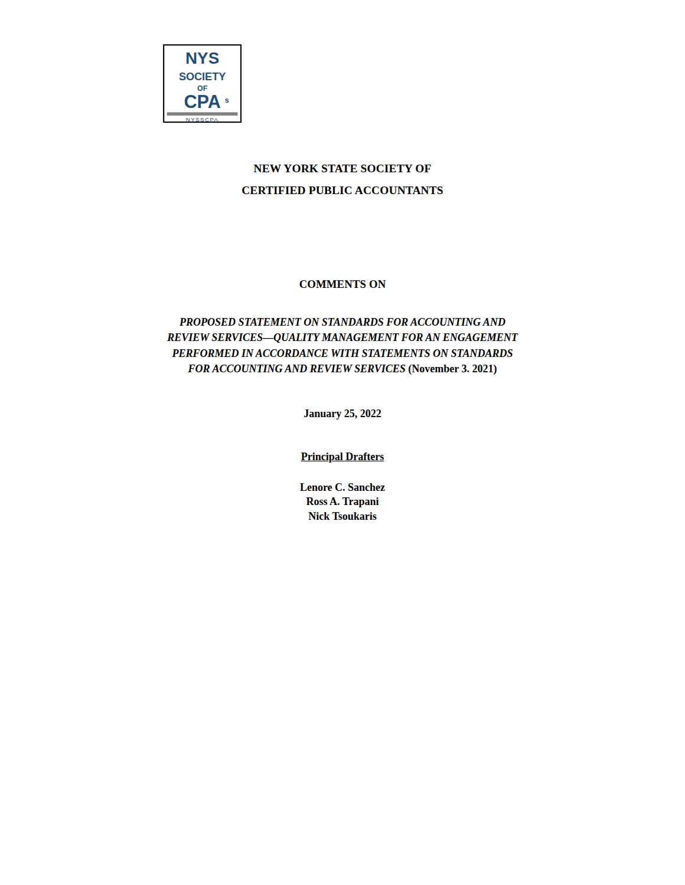NYS SOCIETY OF CPA s NYSSCPA
NEW YORK STATE SOCIETY OF
CERTIFIED PUBLIC ACCOUNTANTS
COMMENTS ON
PROPOSED STATEMENT ON STANDARDS FOR ACCOUNTING AND REVIEW SERVICES—QUALITY MANAGEMENT FOR AN ENGAGEMENT PERFORMED IN ACCORDANCE WITH STATEMENTS ON STANDARDS FOR ACCOUNTING AND REVIEW SERVICES (November 3. 2021)
January 25, 2022
Principal Drafters
Lenore C. Sanchez
Ross A. Trapani
Nick Tsoukaris